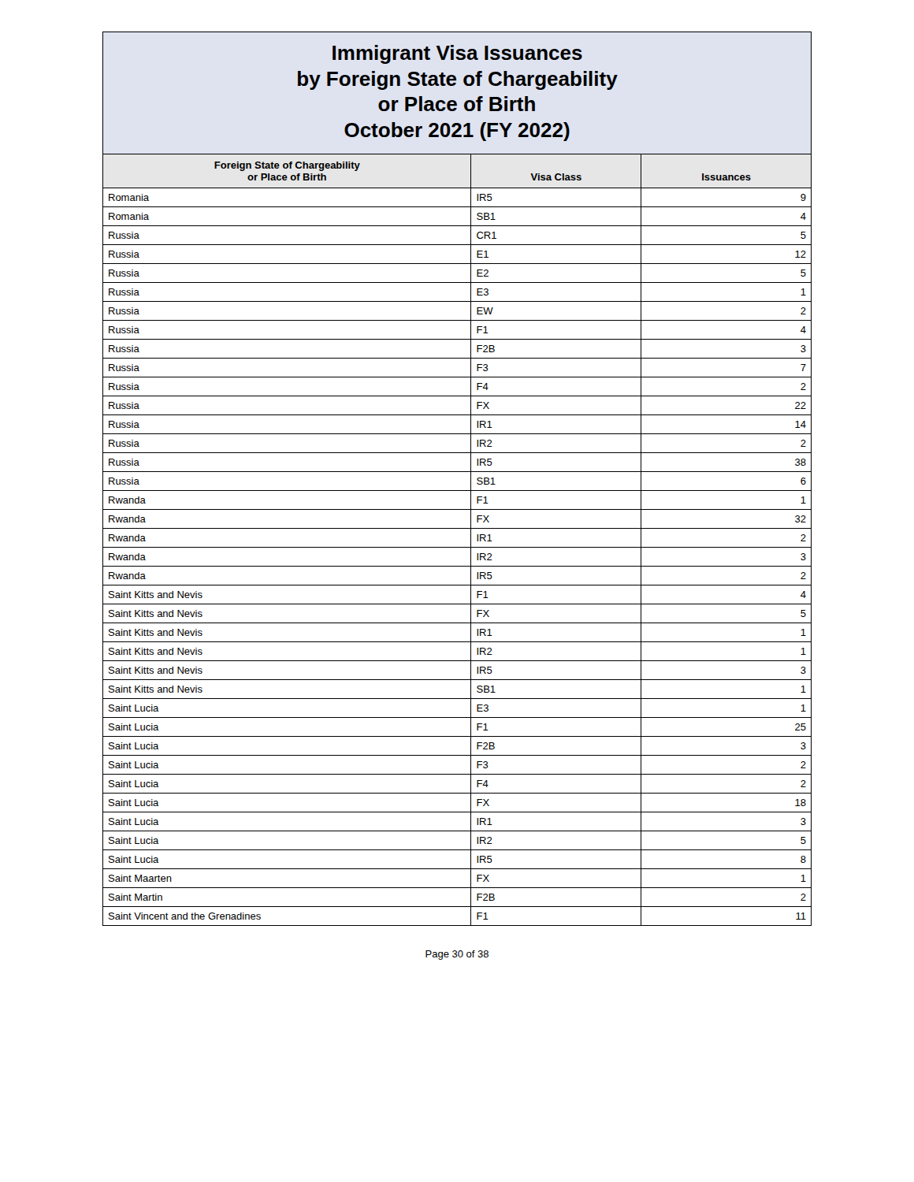Immigrant Visa Issuances by Foreign State of Chargeability or Place of Birth October 2021 (FY 2022)
| Foreign State of Chargeability or Place of Birth | Visa Class | Issuances |
| --- | --- | --- |
| Romania | IR5 | 9 |
| Romania | SB1 | 4 |
| Russia | CR1 | 5 |
| Russia | E1 | 12 |
| Russia | E2 | 5 |
| Russia | E3 | 1 |
| Russia | EW | 2 |
| Russia | F1 | 4 |
| Russia | F2B | 3 |
| Russia | F3 | 7 |
| Russia | F4 | 2 |
| Russia | FX | 22 |
| Russia | IR1 | 14 |
| Russia | IR2 | 2 |
| Russia | IR5 | 38 |
| Russia | SB1 | 6 |
| Rwanda | F1 | 1 |
| Rwanda | FX | 32 |
| Rwanda | IR1 | 2 |
| Rwanda | IR2 | 3 |
| Rwanda | IR5 | 2 |
| Saint Kitts and Nevis | F1 | 4 |
| Saint Kitts and Nevis | FX | 5 |
| Saint Kitts and Nevis | IR1 | 1 |
| Saint Kitts and Nevis | IR2 | 1 |
| Saint Kitts and Nevis | IR5 | 3 |
| Saint Kitts and Nevis | SB1 | 1 |
| Saint Lucia | E3 | 1 |
| Saint Lucia | F1 | 25 |
| Saint Lucia | F2B | 3 |
| Saint Lucia | F3 | 2 |
| Saint Lucia | F4 | 2 |
| Saint Lucia | FX | 18 |
| Saint Lucia | IR1 | 3 |
| Saint Lucia | IR2 | 5 |
| Saint Lucia | IR5 | 8 |
| Saint Maarten | FX | 1 |
| Saint Martin | F2B | 2 |
| Saint Vincent and the Grenadines | F1 | 11 |
Page 30 of 38